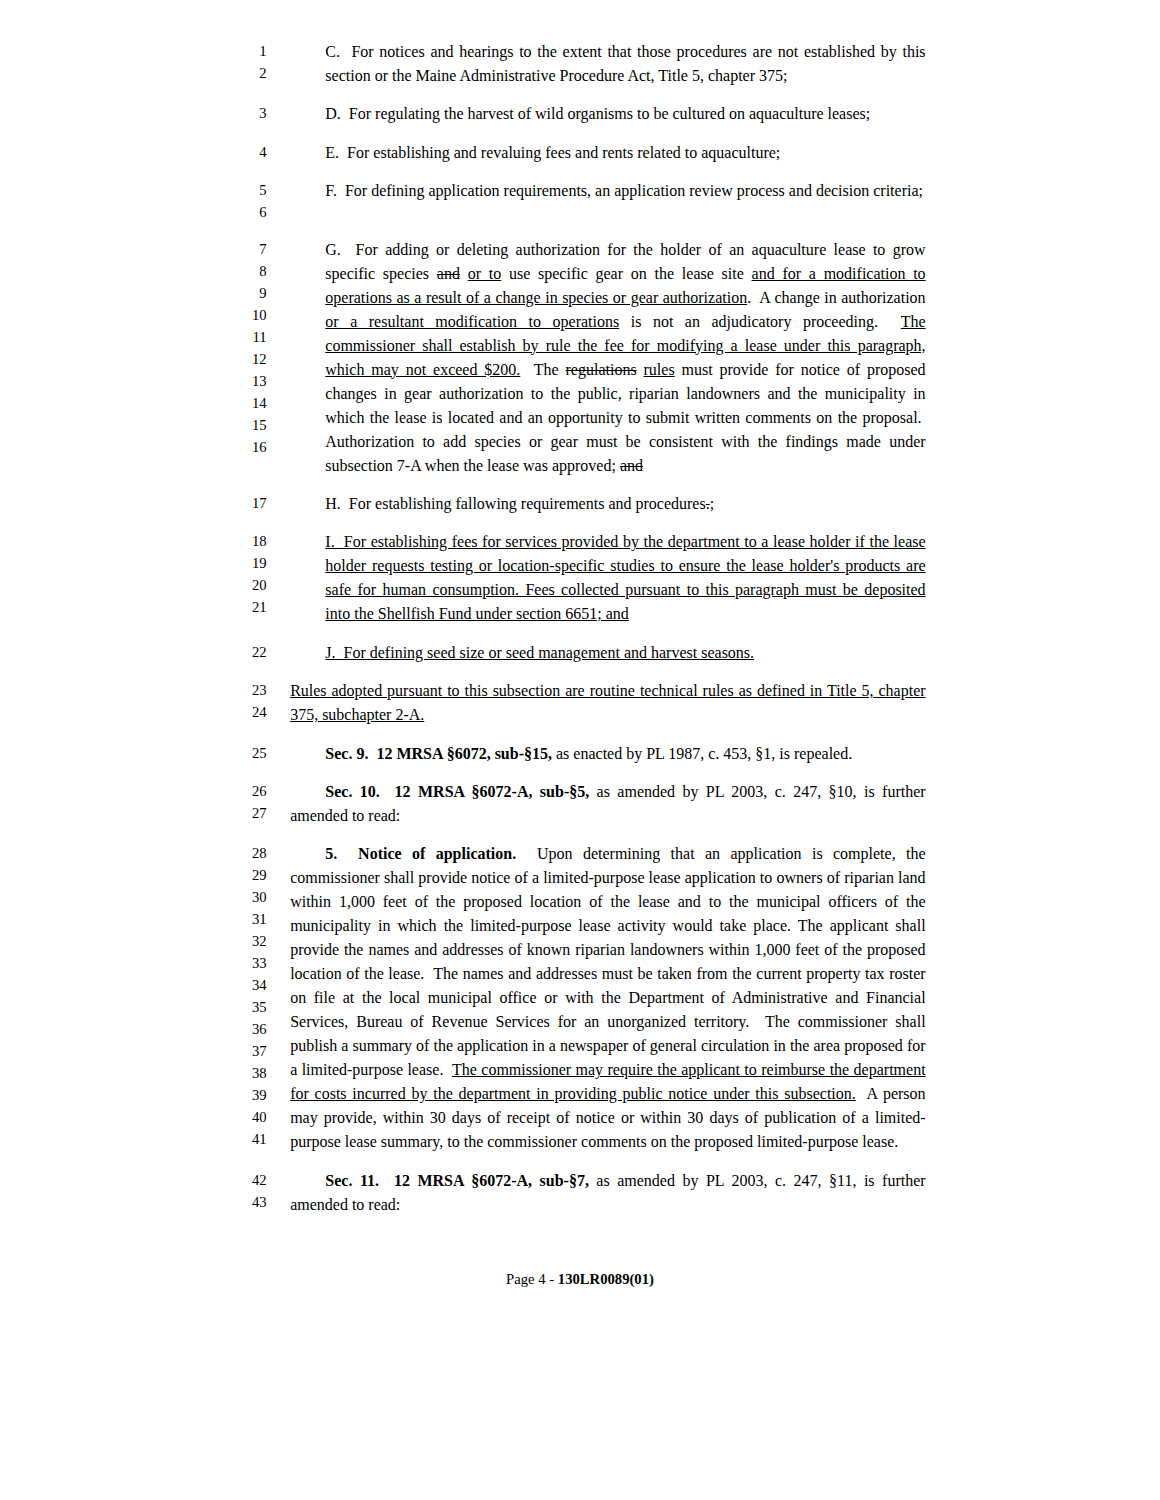1 2
C. For notices and hearings to the extent that those procedures are not established by this section or the Maine Administrative Procedure Act, Title 5, chapter 375;
3
D. For regulating the harvest of wild organisms to be cultured on aquaculture leases;
4
E. For establishing and revaluing fees and rents related to aquaculture;
5 6
F. For defining application requirements, an application review process and decision criteria;
7 8 9 10 11 12 13 14 15 16
G. For adding or deleting authorization for the holder of an aquaculture lease to grow specific species and or to use specific gear on the lease site and for a modification to operations as a result of a change in species or gear authorization. A change in authorization or a resultant modification to operations is not an adjudicatory proceeding. The commissioner shall establish by rule the fee for modifying a lease under this paragraph, which may not exceed $200. The regulations rules must provide for notice of proposed changes in gear authorization to the public, riparian landowners and the municipality in which the lease is located and an opportunity to submit written comments on the proposal. Authorization to add species or gear must be consistent with the findings made under subsection 7-A when the lease was approved; and
17
H. For establishing fallowing requirements and procedures.;
18 19 20 21
I. For establishing fees for services provided by the department to a lease holder if the lease holder requests testing or location-specific studies to ensure the lease holder's products are safe for human consumption. Fees collected pursuant to this paragraph must be deposited into the Shellfish Fund under section 6651; and
22
J. For defining seed size or seed management and harvest seasons.
23 24
Rules adopted pursuant to this subsection are routine technical rules as defined in Title 5, chapter 375, subchapter 2-A.
25
Sec. 9. 12 MRSA §6072, sub-§15, as enacted by PL 1987, c. 453, §1, is repealed.
26 27
Sec. 10. 12 MRSA §6072-A, sub-§5, as amended by PL 2003, c. 247, §10, is further amended to read:
28 29 30 31 32 33 34 35 36 37 38 39 40 41
5. Notice of application. Upon determining that an application is complete, the commissioner shall provide notice of a limited-purpose lease application to owners of riparian land within 1,000 feet of the proposed location of the lease and to the municipal officers of the municipality in which the limited-purpose lease activity would take place. The applicant shall provide the names and addresses of known riparian landowners within 1,000 feet of the proposed location of the lease. The names and addresses must be taken from the current property tax roster on file at the local municipal office or with the Department of Administrative and Financial Services, Bureau of Revenue Services for an unorganized territory. The commissioner shall publish a summary of the application in a newspaper of general circulation in the area proposed for a limited-purpose lease. The commissioner may require the applicant to reimburse the department for costs incurred by the department in providing public notice under this subsection. A person may provide, within 30 days of receipt of notice or within 30 days of publication of a limited-purpose lease summary, to the commissioner comments on the proposed limited-purpose lease.
42 43
Sec. 11. 12 MRSA §6072-A, sub-§7, as amended by PL 2003, c. 247, §11, is further amended to read:
Page 4 - 130LR0089(01)